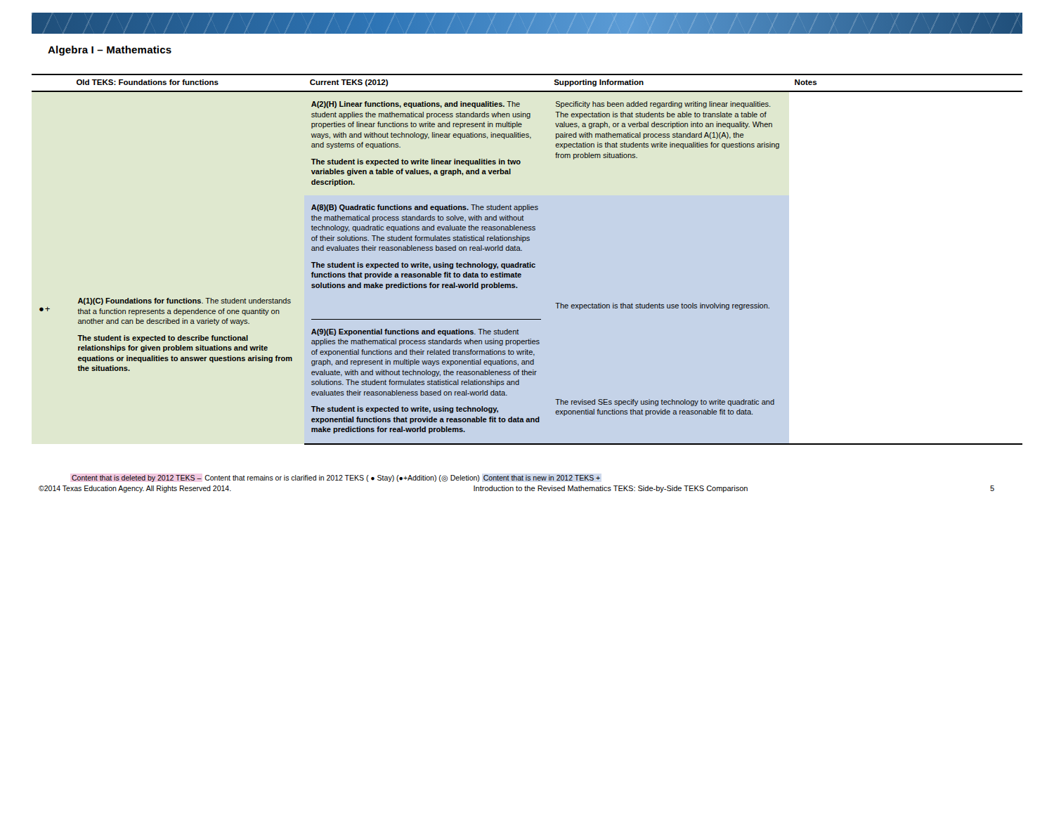Algebra I – Mathematics
| | Old TEKS: Foundations for functions | Current TEKS (2012) | Supporting Information | Notes |
| --- | --- | --- | --- | --- |
| ●+ | A(1)(C) Foundations for functions . The student understands that a function represents a dependence of one quantity on another and can be described in a variety of ways. The student is expected to describe functional relationships for given problem situations and write equations or inequalities to answer questions arising from the situations. | A(2)(H) Linear functions, equations, and inequalities. The student applies the mathematical process standards when using properties of linear functions to write and represent in multiple ways, with and without technology, linear equations, inequalities, and systems of equations. The student is expected to write linear inequalities in two variables given a table of values, a graph, and a verbal description. | Specificity has been added regarding writing linear inequalities. The expectation is that students be able to translate a table of values, a graph, or a verbal description into an inequality. When paired with mathematical process standard A(1)(A), the expectation is that students write inequalities for questions arising from problem situations. | |
| A(8)(B) Quadratic functions and equations. The student applies the mathematical process standards to solve, with and without technology, quadratic equations and evaluate the reasonableness of their solutions. The student formulates statistical relationships and evaluates their reasonableness based on real-world data. The student is expected to write, using technology, quadratic functions that provide a reasonable fit to data to estimate solutions and make predictions for real-world problems. | The expectation is that students use tools involving regression. | |
| A(9)(E) Exponential functions and equations . The student applies the mathematical process standards when using properties of exponential functions and their related transformations to write, graph, and represent in multiple ways exponential equations, and evaluate, with and without technology, the reasonableness of their solutions. The student formulates statistical relationships and evaluates their reasonableness based on real-world data. The student is expected to write, using technology, exponential functions that provide a reasonable fit to data and make predictions for real-world problems. | The revised SEs specify using technology to write quadratic and exponential functions that provide a reasonable fit to data. | |
Content that is deleted by 2012 TEKS – Content that remains or is clarified in 2012 TEKS ( ● Stay) (●+Addition) (◎ Deletion) Content that is new in 2012 TEKS +
©2014 Texas Education Agency. All Rights Reserved 2014.
Introduction to the Revised Mathematics TEKS: Side-by-Side TEKS Comparison
5